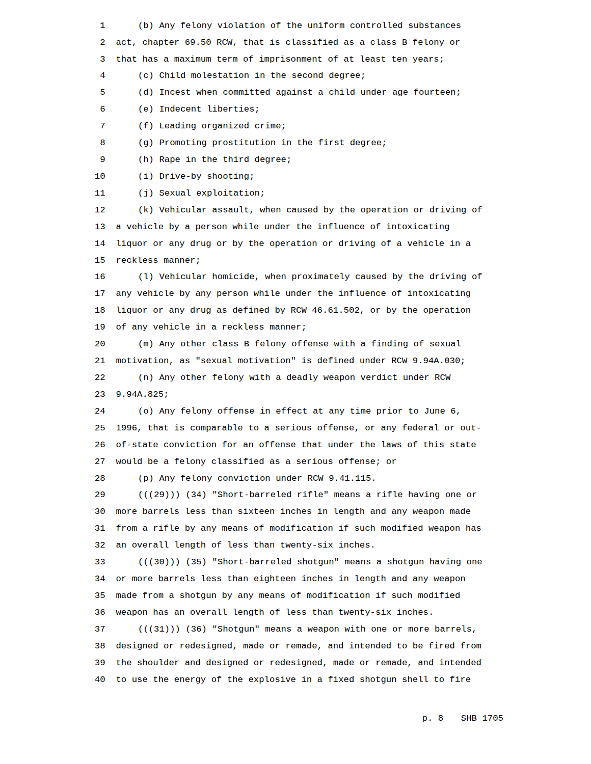(b) Any felony violation of the uniform controlled substances
act, chapter 69.50 RCW, that is classified as a class B felony or
that has a maximum term of imprisonment of at least ten years;
(c) Child molestation in the second degree;
(d) Incest when committed against a child under age fourteen;
(e) Indecent liberties;
(f) Leading organized crime;
(g) Promoting prostitution in the first degree;
(h) Rape in the third degree;
(i) Drive-by shooting;
(j) Sexual exploitation;
(k) Vehicular assault, when caused by the operation or driving of
a vehicle by a person while under the influence of intoxicating
liquor or any drug or by the operation or driving of a vehicle in a
reckless manner;
(l) Vehicular homicide, when proximately caused by the driving of
any vehicle by any person while under the influence of intoxicating
liquor or any drug as defined by RCW 46.61.502, or by the operation
of any vehicle in a reckless manner;
(m) Any other class B felony offense with a finding of sexual
motivation, as "sexual motivation" is defined under RCW 9.94A.030;
(n) Any other felony with a deadly weapon verdict under RCW
9.94A.825;
(o) Any felony offense in effect at any time prior to June 6,
1996, that is comparable to a serious offense, or any federal or out-
of-state conviction for an offense that under the laws of this state
would be a felony classified as a serious offense; or
(p) Any felony conviction under RCW 9.41.115.
(((29))) (34) "Short-barreled rifle" means a rifle having one or
more barrels less than sixteen inches in length and any weapon made
from a rifle by any means of modification if such modified weapon has
an overall length of less than twenty-six inches.
(((30))) (35) "Short-barreled shotgun" means a shotgun having one
or more barrels less than eighteen inches in length and any weapon
made from a shotgun by any means of modification if such modified
weapon has an overall length of less than twenty-six inches.
(((31))) (36) "Shotgun" means a weapon with one or more barrels,
designed or redesigned, made or remade, and intended to be fired from
the shoulder and designed or redesigned, made or remade, and intended
to use the energy of the explosive in a fixed shotgun shell to fire
p. 8 SHB 1705